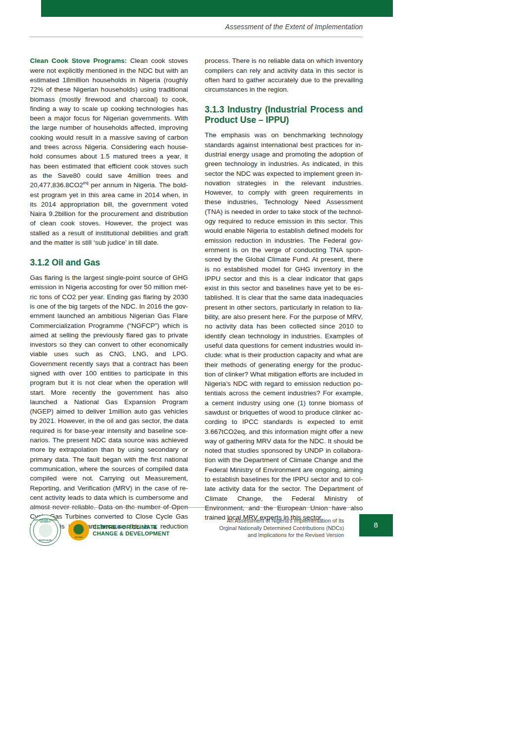Assessment of the Extent of Implementation
Clean Cook Stove Programs: Clean cook stoves were not explicitly mentioned in the NDC but with an estimated 18million households in Nigeria (roughly 72% of these Nigerian households) using traditional biomass (mostly firewood and charcoal) to cook, finding a way to scale up cooking technologies has been a major focus for Nigerian governments. With the large number of households affected, improving cooking would result in a massive saving of carbon and trees across Nigeria. Considering each household consumes about 1.5 matured trees a year, it has been estimated that efficient cook stoves such as the Save80 could save 4million trees and 20,477,836.8CO2eq per annum in Nigeria. The boldest program yet in this area came in 2014 when, in its 2014 appropriation bill, the government voted Naira 9.2billion for the procurement and distribution of clean cook stoves. However, the project was stalled as a result of institutional debilities and graft and the matter is still ‘sub judice' in till date.
3.1.2 Oil and Gas
Gas flaring is the largest single-point source of GHG emission in Nigeria accosting for over 50 million metric tons of CO2 per year. Ending gas flaring by 2030 is one of the big targets of the NDC. In 2016 the government launched an ambitious Nigerian Gas Flare Commercialization Programme (“NGFCP”) which is aimed at selling the previously flared gas to private investors so they can convert to other economically viable uses such as CNG, LNG, and LPG. Government recently says that a contract has been signed with over 100 entities to participate in this program but it is not clear when the operation will start. More recently the government has also launched a National Gas Expansion Program (NGEP) aimed to deliver 1million auto gas vehicles by 2021. However, in the oil and gas sector, the data required is for base-year intensity and baseline scenarios. The present NDC data source was achieved more by extrapolation than by using secondary or primary data. The fault began with the first national communication, where the sources of compiled data compiled were not. Carrying out Measurement, Reporting, and Verification (MRV) in the case of recent activity leads to data which is cumbersome and almost never reliable. Data on the number of Open Cycle Gas Turbines converted to Close Cycle Gas Turbines is important because this is a reduction process. There is no reliable data on which inventory compilers can rely and activity data in this sector is often hard to gather accurately due to the prevailing circumstances in the region.
3.1.3 Industry (Industrial Process and Product Use – IPPU)
The emphasis was on benchmarking technology standards against international best practices for industrial energy usage and promoting the adoption of green technology in industries. As indicated, in this sector the NDC was expected to implement green innovation strategies in the relevant industries. However, to comply with green requirements in these industries, Technology Need Assessment (TNA) is needed in order to take stock of the technology required to reduce emission in this sector. This would enable Nigeria to establish defined models for emission reduction in industries. The Federal government is on the verge of conducting TNA sponsored by the Global Climate Fund. At present, there is no established model for GHG inventory in the IPPU sector and this is a clear indicator that gaps exist in this sector and baselines have yet to be established. It is clear that the same data inadequacies present in other sectors, particularly in relation to liability, are also present here. For the purpose of MRV, no activity data has been collected since 2010 to identify clean technology in industries. Examples of useful data questions for cement industries would include: what is their production capacity and what are their methods of generating energy for the production of clinker? What mitigation efforts are included in Nigeria's NDC with regard to emission reduction potentials across the cement industries? For example, a cement industry using one (1) tonne biomass of sawdust or briquettes of wood to produce clinker according to IPCC standards is expected to emit 3.667tCO2eq, and this information might offer a new way of gathering MRV data for the NDC. It should be noted that studies sponsored by UNDP in collaboration with the Department of Climate Change and the Federal Ministry of Environment are ongoing, aiming to establish baselines for the IPPU sector and to collate activity data for the sector. The Department of Climate Change, the Federal Ministry of Environment, and the European Union have also trained local MRV experts in this sector.
ALEX EKWUEME FEDERAL UNIVERSITY
NDUFU-ALIKE
CENTRE FOR CLIMATE
CHANGE & DEVELOPMENT
An Assessment of Nigeria's Implementation of Its
Orginal Nationally Determined Contributions (NDCs)
and Implications for the Revised Version
8